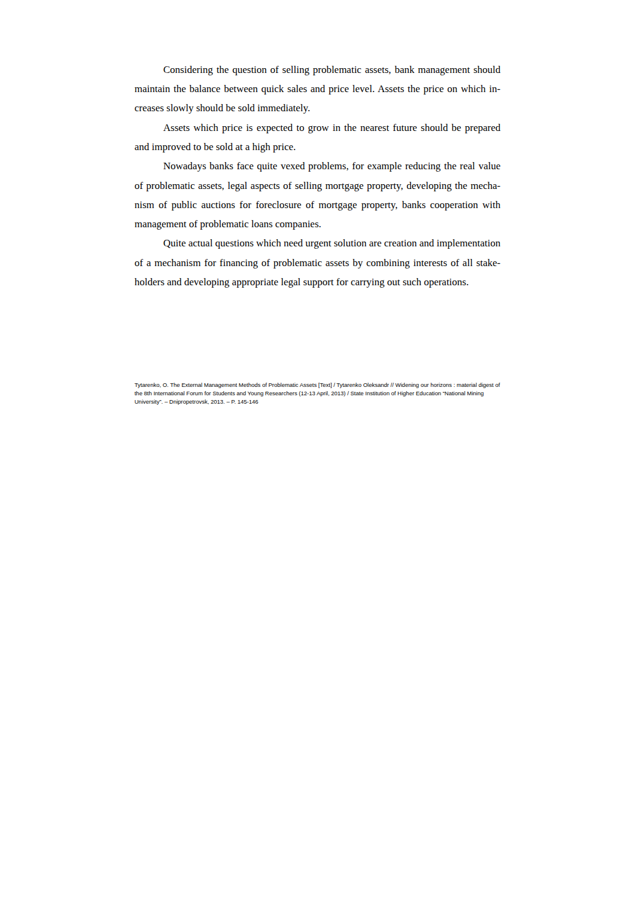Considering the question of selling problematic assets, bank management should maintain the balance between quick sales and price level. Assets the price on which increases slowly should be sold immediately.
Assets which price is expected to grow in the nearest future should be prepared and improved to be sold at a high price.
Nowadays banks face quite vexed problems, for example reducing the real value of problematic assets, legal aspects of selling mortgage property, developing the mechanism of public auctions for foreclosure of mortgage property, banks cooperation with management of problematic loans companies.
Quite actual questions which need urgent solution are creation and implementation of a mechanism for financing of problematic assets by combining interests of all stakeholders and developing appropriate legal support for carrying out such operations.
Tytarenko, O. The External Management Methods of Problematic Assets [Text] / Tytarenko Oleksandr // Widening our horizons : material digest of the 8th International Forum for Students and Young Researchers (12-13 April, 2013) / State Institution of Higher Education “National Mining University”. – Dnipropetrovsk, 2013. – P. 145-146